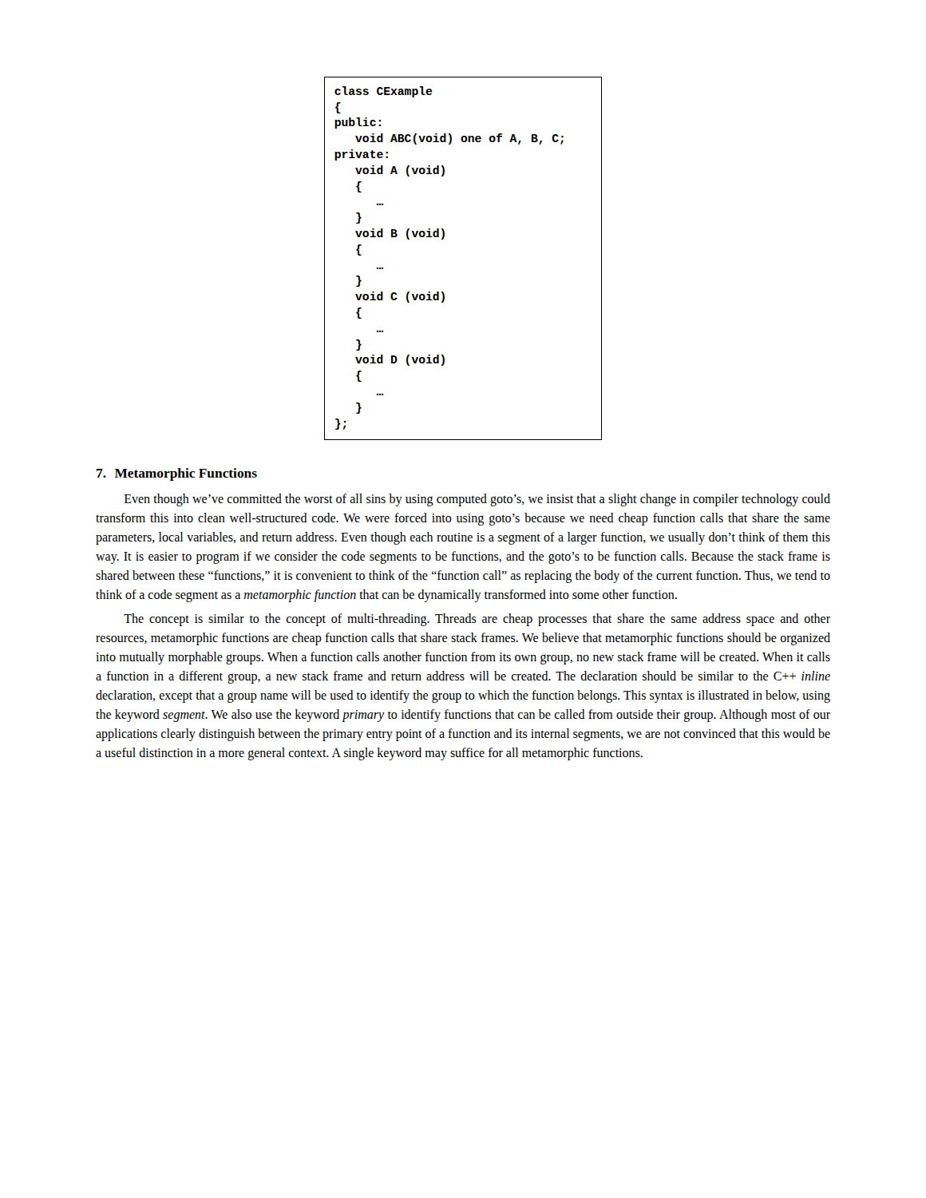class CExample
{
public:
   void ABC(void) one of A, B, C;
private:
   void A (void)
   {
      …
   }
   void B (void)
   {
      …
   }
   void C (void)
   {
      …
   }
   void D (void)
   {
      …
   }
};
7. Metamorphic Functions
Even though we’ve committed the worst of all sins by using computed goto’s, we insist that a slight change in compiler technology could transform this into clean well-structured code. We were forced into using goto’s because we need cheap function calls that share the same parameters, local variables, and return address. Even though each routine is a segment of a larger function, we usually don’t think of them this way. It is easier to program if we consider the code segments to be functions, and the goto’s to be function calls. Because the stack frame is shared between these “functions,” it is convenient to think of the “function call” as replacing the body of the current function. Thus, we tend to think of a code segment as a metamorphic function that can be dynamically transformed into some other function.
The concept is similar to the concept of multi-threading. Threads are cheap processes that share the same address space and other resources, metamorphic functions are cheap function calls that share stack frames. We believe that metamorphic functions should be organized into mutually morphable groups. When a function calls another function from its own group, no new stack frame will be created. When it calls a function in a different group, a new stack frame and return address will be created. The declaration should be similar to the C++ inline declaration, except that a group name will be used to identify the group to which the function belongs. This syntax is illustrated in below, using the keyword segment. We also use the keyword primary to identify functions that can be called from outside their group. Although most of our applications clearly distinguish between the primary entry point of a function and its internal segments, we are not convinced that this would be a useful distinction in a more general context. A single keyword may suffice for all metamorphic functions.